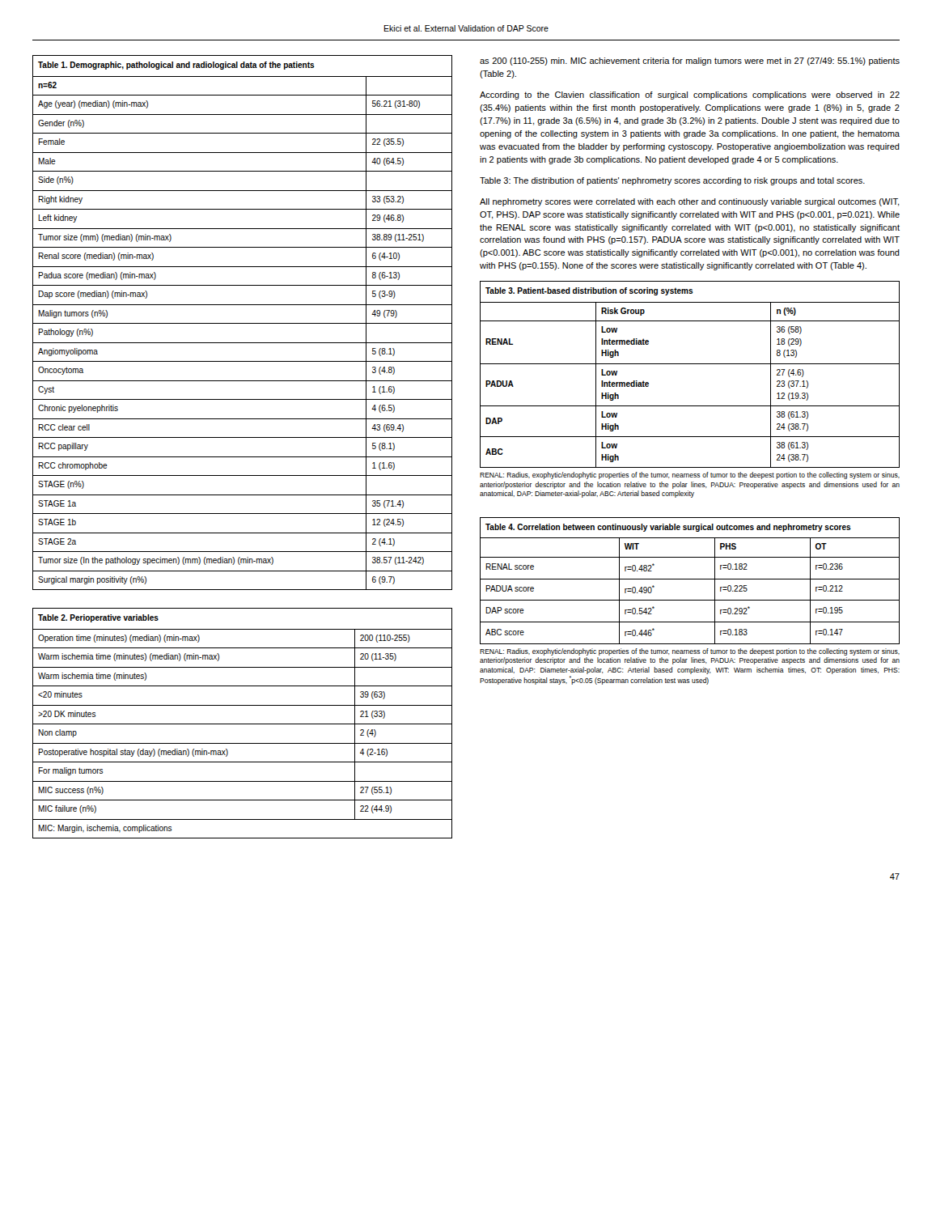Ekici et al. External Validation of DAP Score
Table 1. Demographic, pathological and radiological data of the patients
| n=62 | |
| Age (year) (median) (min-max) | 56.21 (31-80) |
| Gender (n%) | |
| Female | 22 (35.5) |
| Male | 40 (64.5) |
| Side (n%) | |
| Right kidney | 33 (53.2) |
| Left kidney | 29 (46.8) |
| Tumor size (mm) (median) (min-max) | 38.89 (11-251) |
| Renal score (median) (min-max) | 6 (4-10) |
| Padua score (median) (min-max) | 8 (6-13) |
| Dap score (median) (min-max) | 5 (3-9) |
| Malign tumors (n%) | 49 (79) |
| Pathology (n%) | |
| Angiomyolipoma | 5 (8.1) |
| Oncocytoma | 3 (4.8) |
| Cyst | 1 (1.6) |
| Chronic pyelonephritis | 4 (6.5) |
| RCC clear cell | 43 (69.4) |
| RCC papillary | 5 (8.1) |
| RCC chromophobe | 1 (1.6) |
| STAGE (n%) | |
| STAGE 1a | 35 (71.4) |
| STAGE 1b | 12 (24.5) |
| STAGE 2a | 2 (4.1) |
| Tumor size (In the pathology specimen) (mm) (median) (min-max) | 38.57 (11-242) |
| Surgical margin positivity (n%) | 6 (9.7) |
Table 2. Perioperative variables
| Operation time (minutes) (median) (min-max) | 200 (110-255) |
| Warm ischemia time (minutes) (median) (min-max) | 20 (11-35) |
| Warm ischemia time (minutes) | |
| <20 minutes | 39 (63) |
| >20 DK minutes | 21 (33) |
| Non clamp | 2 (4) |
| Postoperative hospital stay (day) (median) (min-max) | 4 (2-16) |
| For malign tumors | |
| MIC success (n%) | 27 (55.1) |
| MIC failure (n%) | 22 (44.9) |
| MIC: Margin, ischemia, complications |
as 200 (110-255) min. MIC achievement criteria for malign tumors were met in 27 (27/49: 55.1%) patients (Table 2).
According to the Clavien classification of surgical complications complications were observed in 22 (35.4%) patients within the first month postoperatively. Complications were grade 1 (8%) in 5, grade 2 (17.7%) in 11, grade 3a (6.5%) in 4, and grade 3b (3.2%) in 2 patients. Double J stent was required due to opening of the collecting system in 3 patients with grade 3a complications. In one patient, the hematoma was evacuated from the bladder by performing cystoscopy. Postoperative angioembolization was required in 2 patients with grade 3b complications. No patient developed grade 4 or 5 complications.
Table 3: The distribution of patients' nephrometry scores according to risk groups and total scores.
All nephrometry scores were correlated with each other and continuously variable surgical outcomes (WIT, OT, PHS). DAP score was statistically significantly correlated with WIT and PHS (p<0.001, p=0.021). While the RENAL score was statistically significantly correlated with WIT (p<0.001), no statistically significant correlation was found with PHS (p=0.157). PADUA score was statistically significantly correlated with WIT (p<0.001). ABC score was statistically significantly correlated with WIT (p<0.001), no correlation was found with PHS (p=0.155). None of the scores were statistically significantly correlated with OT (Table 4).
Table 3. Patient-based distribution of scoring systems
| | Risk Group | n (%) |
| --- | --- | --- |
| RENAL | Low Intermediate High | 36 (58) 18 (29) 8 (13) |
| PADUA | Low Intermediate High | 27 (4.6) 23 (37.1) 12 (19.3) |
| DAP | Low High | 38 (61.3) 24 (38.7) |
| ABC | Low High | 38 (61.3) 24 (38.7) |
RENAL: Radius, exophytic/endophytic properties of the tumor, nearness of tumor to the deepest portion to the collecting system or sinus, anterior/posterior descriptor and the location relative to the polar lines, PADUA: Preoperative aspects and dimensions used for an anatomical, DAP: Diameter-axial-polar, ABC: Arterial based complexity
Table 4. Correlation between continuously variable surgical outcomes and nephrometry scores
| | WIT | PHS | OT |
| --- | --- | --- | --- |
| RENAL score | r=0.482 * | r=0.182 | r=0.236 |
| PADUA score | r=0.490 * | r=0.225 | r=0.212 |
| DAP score | r=0.542 * | r=0.292 * | r=0.195 |
| ABC score | r=0.446 * | r=0.183 | r=0.147 |
RENAL: Radius, exophytic/endophytic properties of the tumor, nearness of tumor to the deepest portion to the collecting system or sinus, anterior/posterior descriptor and the location relative to the polar lines, PADUA: Preoperative aspects and dimensions used for an anatomical, DAP: Diameter-axial-polar, ABC: Arterial based complexity, WIT: Warm ischemia times, OT: Operation times, PHS: Postoperative hospital stays, *p<0.05 (Spearman correlation test was used)
47